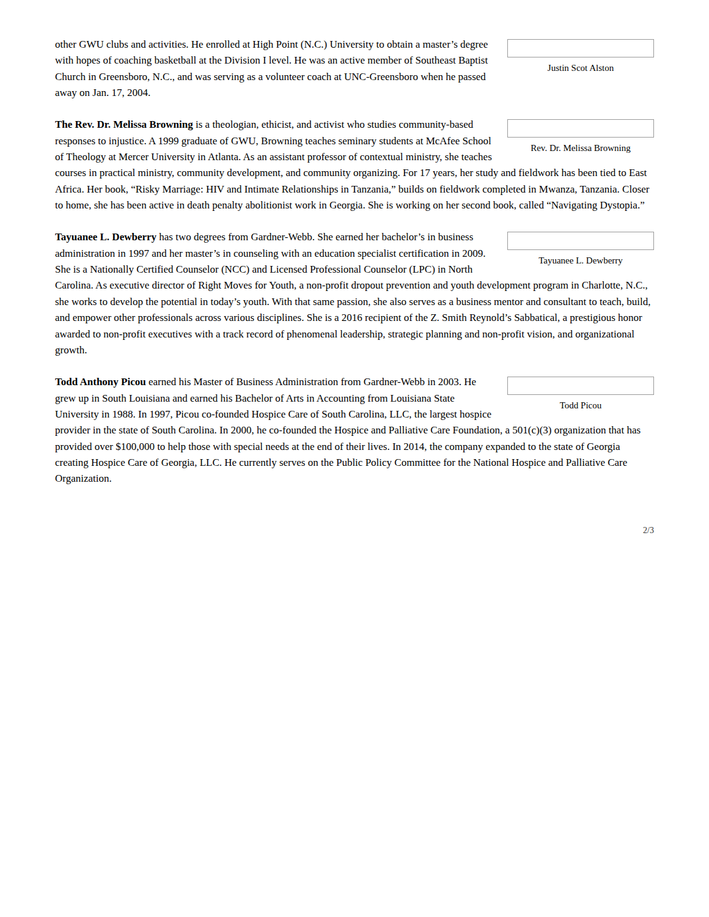Justin Scot Alston
other GWU clubs and activities. He enrolled at High Point (N.C.) University to obtain a master’s degree with hopes of coaching basketball at the Division I level. He was an active member of Southeast Baptist Church in Greensboro, N.C., and was serving as a volunteer coach at UNC-Greensboro when he passed away on Jan. 17, 2004.
Rev. Dr. Melissa Browning
The Rev. Dr. Melissa Browning is a theologian, ethicist, and activist who studies community-based responses to injustice. A 1999 graduate of GWU, Browning teaches seminary students at McAfee School of Theology at Mercer University in Atlanta. As an assistant professor of contextual ministry, she teaches courses in practical ministry, community development, and community organizing. For 17 years, her study and fieldwork has been tied to East Africa. Her book, “Risky Marriage: HIV and Intimate Relationships in Tanzania,” builds on fieldwork completed in Mwanza, Tanzania. Closer to home, she has been active in death penalty abolitionist work in Georgia. She is working on her second book, called “Navigating Dystopia.”
Tayuanee L. Dewberry
Tayuanee L. Dewberry has two degrees from Gardner-Webb. She earned her bachelor’s in business administration in 1997 and her master’s in counseling with an education specialist certification in 2009. She is a Nationally Certified Counselor (NCC) and Licensed Professional Counselor (LPC) in North Carolina. As executive director of Right Moves for Youth, a non-profit dropout prevention and youth development program in Charlotte, N.C., she works to develop the potential in today’s youth. With that same passion, she also serves as a business mentor and consultant to teach, build, and empower other professionals across various disciplines. She is a 2016 recipient of the Z. Smith Reynold’s Sabbatical, a prestigious honor awarded to non-profit executives with a track record of phenomenal leadership, strategic planning and non-profit vision, and organizational growth.
Todd Picou
Todd Anthony Picou earned his Master of Business Administration from Gardner-Webb in 2003. He grew up in South Louisiana and earned his Bachelor of Arts in Accounting from Louisiana State University in 1988. In 1997, Picou co-founded Hospice Care of South Carolina, LLC, the largest hospice provider in the state of South Carolina. In 2000, he co-founded the Hospice and Palliative Care Foundation, a 501(c)(3) organization that has provided over $100,000 to help those with special needs at the end of their lives. In 2014, the company expanded to the state of Georgia creating Hospice Care of Georgia, LLC. He currently serves on the Public Policy Committee for the National Hospice and Palliative Care Organization.
2/3